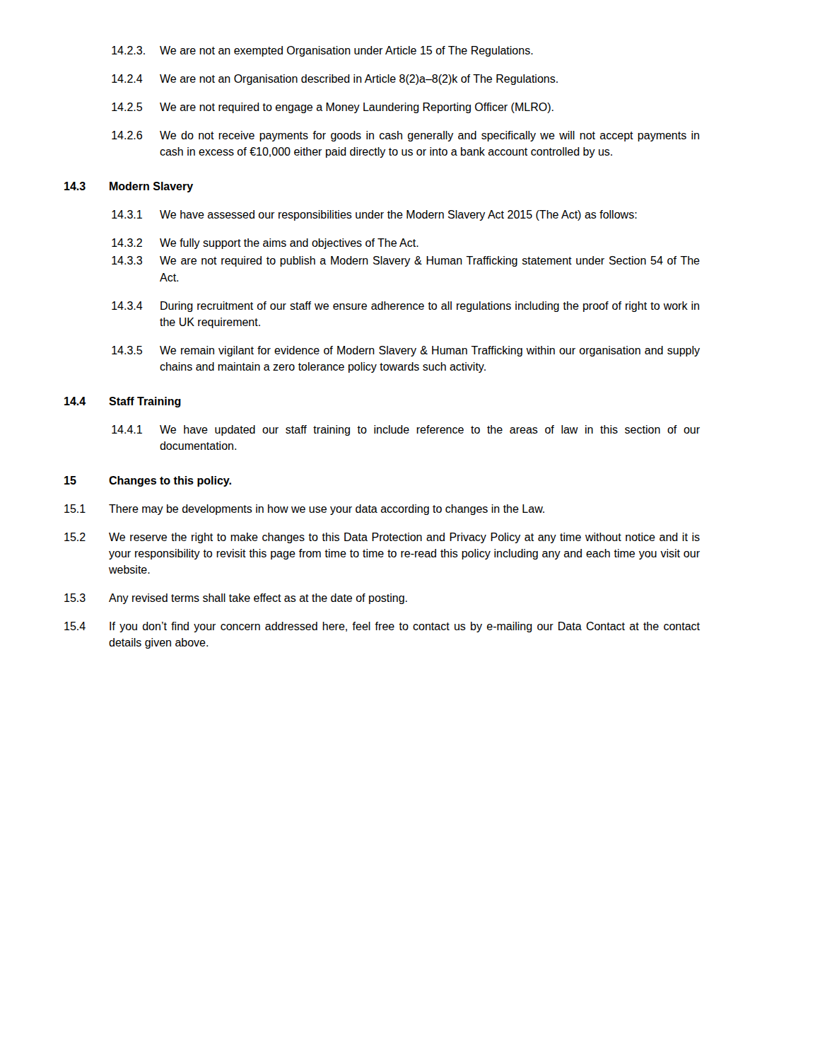14.2.3. We are not an exempted Organisation under Article 15 of The Regulations.
14.2.4 We are not an Organisation described in Article 8(2)a–8(2)k of The Regulations.
14.2.5 We are not required to engage a Money Laundering Reporting Officer (MLRO).
14.2.6 We do not receive payments for goods in cash generally and specifically we will not accept payments in cash in excess of €10,000 either paid directly to us or into a bank account controlled by us.
14.3 Modern Slavery
14.3.1 We have assessed our responsibilities under the Modern Slavery Act 2015 (The Act) as follows:
14.3.2 We fully support the aims and objectives of The Act.
14.3.3 We are not required to publish a Modern Slavery & Human Trafficking statement under Section 54 of The Act.
14.3.4 During recruitment of our staff we ensure adherence to all regulations including the proof of right to work in the UK requirement.
14.3.5 We remain vigilant for evidence of Modern Slavery & Human Trafficking within our organisation and supply chains and maintain a zero tolerance policy towards such activity.
14.4 Staff Training
14.4.1 We have updated our staff training to include reference to the areas of law in this section of our documentation.
15 Changes to this policy.
15.1 There may be developments in how we use your data according to changes in the Law.
15.2 We reserve the right to make changes to this Data Protection and Privacy Policy at any time without notice and it is your responsibility to revisit this page from time to time to re-read this policy including any and each time you visit our website.
15.3 Any revised terms shall take effect as at the date of posting.
15.4 If you don’t find your concern addressed here, feel free to contact us by e-mailing our Data Contact at the contact details given above.